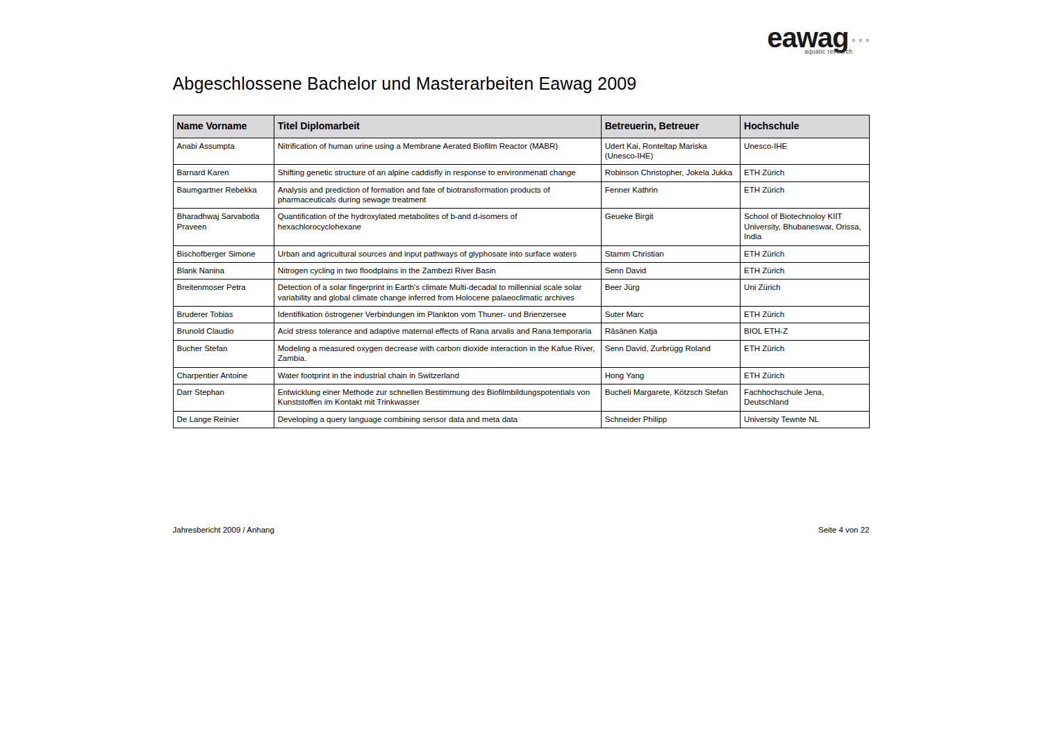eawag⚬⚬⚬
aquatic research
Abgeschlossene Bachelor und Masterarbeiten Eawag 2009
| Name Vorname | Titel Diplomarbeit | Betreuerin, Betreuer | Hochschule |
| --- | --- | --- | --- |
| Anabi Assumpta | Nitrification of human urine using a Membrane Aerated Biofilm Reactor (MABR) | Udert Kai, Ronteltap Mariska (Unesco-IHE) | Unesco-IHE |
| Barnard Karen | Shifting genetic structure of an alpine caddisfly in response to environmenatl change | Robinson Christopher, Jokela Jukka | ETH Zürich |
| Baumgartner Rebekka | Analysis and prediction of formation and fate of biotransformation products of pharmaceuticals during sewage treatment | Fenner Kathrin | ETH Zürich |
| Bharadhwaj Sarvabotla Praveen | Quantification of the hydroxylated metabolites of b-and d-isomers of hexachlorocyclohexane | Geueke Birgit | School of Biotechnoloy KIIT University, Bhubaneswar, Orissa, India |
| Bischofberger Simone | Urban and agricultural sources and input pathways of glyphosate into surface waters | Stamm Christian | ETH Zürich |
| Blank Nanina | Nitrogen cycling in two floodplains in the Zambezi River Basin | Senn David | ETH Zürich |
| Breitenmoser Petra | Detection of a solar fingerprint in Earth's climate Multi-decadal to millennial scale solar variability and global climate change inferred from Holocene palaeoclimatic archives | Beer Jürg | Uni Zürich |
| Bruderer Tobias | Identifikation östrogener Verbindungen im Plankton vom Thuner- und Brienzersee | Suter Marc | ETH Zürich |
| Brunold Claudio | Acid stress tolerance and adaptive maternal effects of Rana arvalis and Rana temporaria | Räsänen Katja | BIOL ETH-Z |
| Bucher Stefan | Modeling a measured oxygen decrease with carbon dioxide interaction in the Kafue River, Zambia. | Senn David, Zurbrügg Roland | ETH Zürich |
| Charpentier Antoine | Water footprint in the industrial chain in Switzerland | Hong Yang | ETH Zürich |
| Darr Stephan | Entwicklung einer Methode zur schnellen Bestimmung des Biofilmbildungspotentials von Kunststoffen im Kontakt mit Trinkwasser | Bucheli Margarete, Kötzsch Stefan | Fachhochschule Jena, Deutschland |
| De Lange Reinier | Developing a query language combining sensor data and meta data | Schneider Philipp | University Tewnte NL |
Jahresbericht 2009 / Anhang Seite 4 von 22